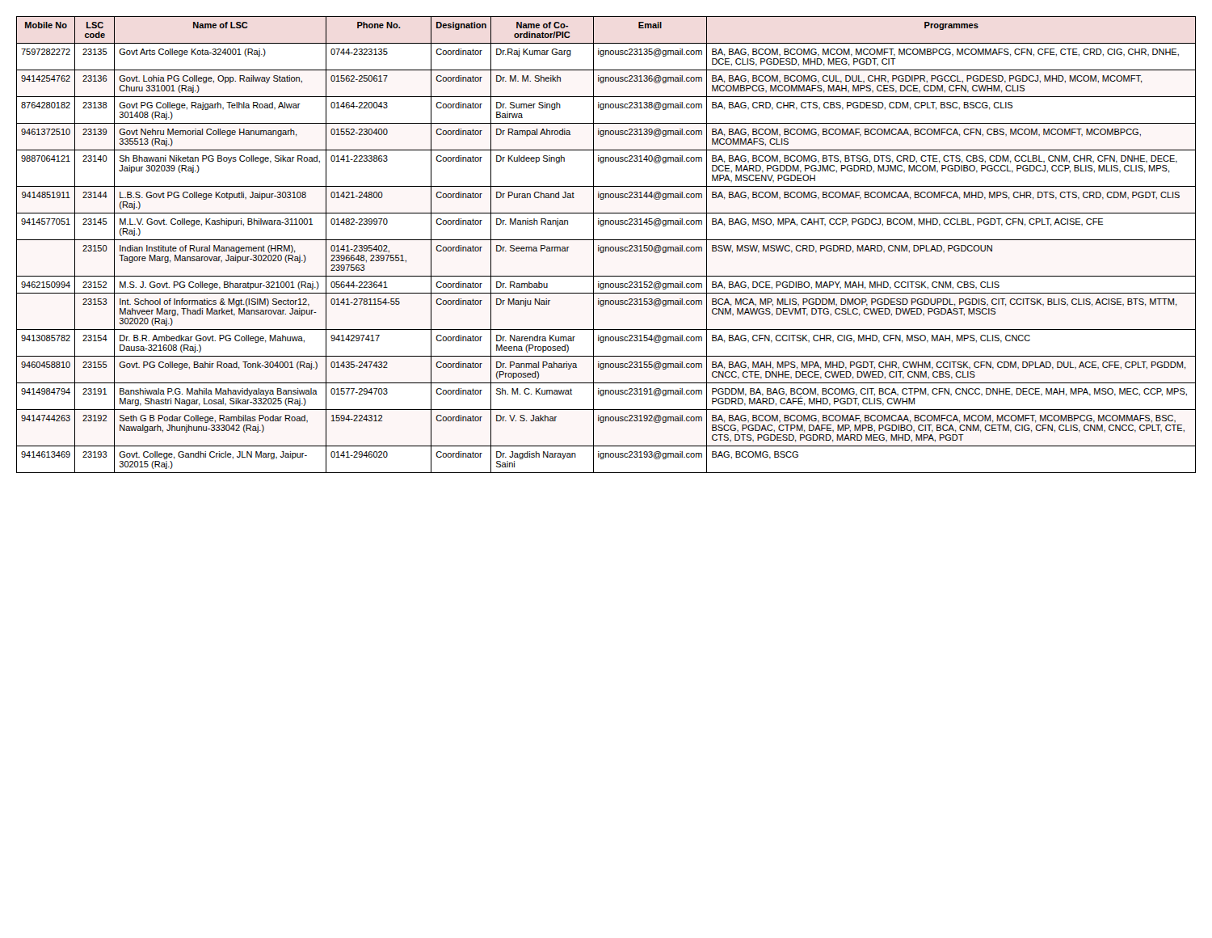List of Learner Support Centres
| Mobile No | LSC code | Name of LSC | Phone No. | Designation | Name of Co-ordinator/PIC | Email | Programmes |
| --- | --- | --- | --- | --- | --- | --- | --- |
| 7597282272 | 23135 | Govt Arts College Kota-324001 (Raj.) | 0744-2323135 | Coordinator | Dr.Raj Kumar Garg | ignousc23135@gmail.com | BA, BAG, BCOM, BCOMG, MCOM, MCOMFT, MCOMBPCG, MCOMMAFS, CFN, CFE, CTE, CRD, CIG, CHR, DNHE, DCE, CLIS, PGDESD, MHD, MEG, PGDT, CIT |
| 9414254762 | 23136 | Govt. Lohia PG College, Opp. Railway Station, Churu 331001 (Raj.) | 01562-250617 | Coordinator | Dr. M. M. Sheikh | ignousc23136@gmail.com | BA, BAG, BCOM, BCOMG, CUL, DUL, CHR, PGDIPR, PGCCL, PGDESD, PGDCJ, MHD, MCOM, MCOMFT, MCOMBPCG, MCOMMAFS, MAH, MPS, CES, DCE, CDM, CFN, CWHM, CLIS |
| 8764280182 | 23138 | Govt PG College, Rajgarh, Telhla Road, Alwar 301408 (Raj.) | 01464-220043 | Coordinator | Dr. Sumer Singh Bairwa | ignousc23138@gmail.com | BA, BAG, CRD, CHR, CTS, CBS, PGDESD, CDM, CPLT, BSC, BSCG, CLIS |
| 9461372510 | 23139 | Govt Nehru Memorial College Hanumangarh, 335513 (Raj.) | 01552-230400 | Coordinator | Dr Rampal Ahrodia | ignousc23139@gmail.com | BA, BAG, BCOM, BCOMG, BCOMAF, BCOMCAA, BCOMFCA, CFN, CBS, MCOM, MCOMFT, MCOMBPCG, MCOMMAFS, CLIS |
| 9887064121 | 23140 | Sh Bhawani Niketan PG Boys College, Sikar Road, Jaipur 302039 (Raj.) | 0141-2233863 | Coordinator | Dr Kuldeep Singh | ignousc23140@gmail.com | BA, BAG, BCOM, BCOMG, BTS, BTSG, DTS, CRD, CTE, CTS, CBS, CDM, CCLBL, CNM, CHR, CFN, DNHE, DECE, DCE, MARD, PGDDM, PGJMC, PGDRD, MJMC, MCOM, PGDIBO, PGCCL, PGDCJ, CCP, BLIS, MLIS, CLIS, MPS, MPA, MSCENV, PGDEOH |
| 9414851911 | 23144 | L.B.S. Govt PG College Kotputli, Jaipur-303108 (Raj.) | 01421-24800 | Coordinator | Dr Puran Chand Jat | ignousc23144@gmail.com | BA, BAG, BCOM, BCOMG, BCOMAF, BCOMCAA, BCOMFCA, MHD, MPS, CHR, DTS, CTS, CRD, CDM, PGDT, CLIS |
| 9414577051 | 23145 | M.L.V. Govt. College, Kashipuri, Bhilwara-311001 (Raj.) | 01482-239970 | Coordinator | Dr. Manish Ranjan | ignousc23145@gmail.com | BA, BAG, MSO, MPA, CAHT, CCP, PGDCJ, BCOM, MHD, CCLBL, PGDT, CFN, CPLT, ACISE, CFE |
| | 23150 | Indian Institute of Rural Management (HRM), Tagore Marg, Mansarovar, Jaipur-302020 (Raj.) | 0141-2395402, 2396648, 2397551, 2397563 | Coordinator | Dr. Seema Parmar | ignousc23150@gmail.com | BSW, MSW, MSWC, CRD, PGDRD, MARD, CNM, DPLAD, PGDCOUN |
| 9462150994 | 23152 | M.S. J. Govt. PG College, Bharatpur-321001 (Raj.) | 05644-223641 | Coordinator | Dr. Rambabu | ignousc23152@gmail.com | BA, BAG, DCE, PGDIBO, MAPY, MAH, MHD, CCITSK, CNM, CBS, CLIS |
| | 23153 | Int. School of Informatics & Mgt.(ISIM) Sector12, Mahveer Marg, Thadi Market, Mansarovar. Jaipur-302020 (Raj.) | 0141-2781154-55 | Coordinator | Dr Manju Nair | ignousc23153@gmail.com | BCA, MCA, MP, MLIS, PGDDM, DMOP, PGDESD PGDUPDL, PGDIS, CIT, CCITSK, BLIS, CLIS, ACISE, BTS, MTTM, CNM, MAWGS, DEVMT, DTG, CSLC, CWED, DWED, PGDAST, MSCIS |
| 9413085782 | 23154 | Dr. B.R. Ambedkar Govt. PG College, Mahuwa, Dausa-321608 (Raj.) | 9414297417 | Coordinator | Dr. Narendra Kumar Meena (Proposed) | ignousc23154@gmail.com | BA, BAG, CFN, CCITSK, CHR, CIG, MHD, CFN, MSO, MAH, MPS, CLIS, CNCC |
| 9460458810 | 23155 | Govt. PG College, Bahir Road, Tonk-304001 (Raj.) | 01435-247432 | Coordinator | Dr. Panmal Pahariya (Proposed) | ignousc23155@gmail.com | BA, BAG, MAH, MPS, MPA, MHD, PGDT, CHR, CWHM, CCITSK, CFN, CDM, DPLAD, DUL, ACE, CFE, CPLT, PGDDM, CNCC, CTE, DNHE, DECE, CWED, DWED, CIT, CNM, CBS, CLIS |
| 9414984794 | 23191 | Banshiwala P.G. Mahila Mahavidyalaya Bansiwala Marg, Shastri Nagar, Losal, Sikar-332025 (Raj.) | 01577-294703 | Coordinator | Sh. M. C. Kumawat | ignousc23191@gmail.com | PGDDM, BA, BAG, BCOM, BCOMG, CIT, BCA, CTPM, CFN, CNCC, DNHE, DECE, MAH, MPA, MSO, MEC, CCP, MPS, PGDRD, MARD, CAFÉ, MHD, PGDT, CLIS, CWHM |
| 9414744263 | 23192 | Seth G B Podar College, Rambilas Podar Road, Nawalgarh, Jhunjhunu-333042 (Raj.) | 1594-224312 | Coordinator | Dr. V. S. Jakhar | ignousc23192@gmail.com | BA, BAG, BCOM, BCOMG, BCOMAF, BCOMCAA, BCOMFCA, MCOM, MCOMFT, MCOMBPCG, MCOMMAFS, BSC, BSCG, PGDAC, CTPM, DAFE, MP, MPB, PGDIBO, CIT, BCA, CNM, CETM, CIG, CFN, CLIS, CNM, CNCC, CPLT, CTE, CTS, DTS, PGDESD, PGDRD, MARD MEG, MHD, MPA, PGDT |
| 9414613469 | 23193 | Govt. College, Gandhi Cricle, JLN Marg, Jaipur-302015 (Raj.) | 0141-2946020 | Coordinator | Dr. Jagdish Narayan Saini | ignousc23193@gmail.com | BAG, BCOMG, BSCG |